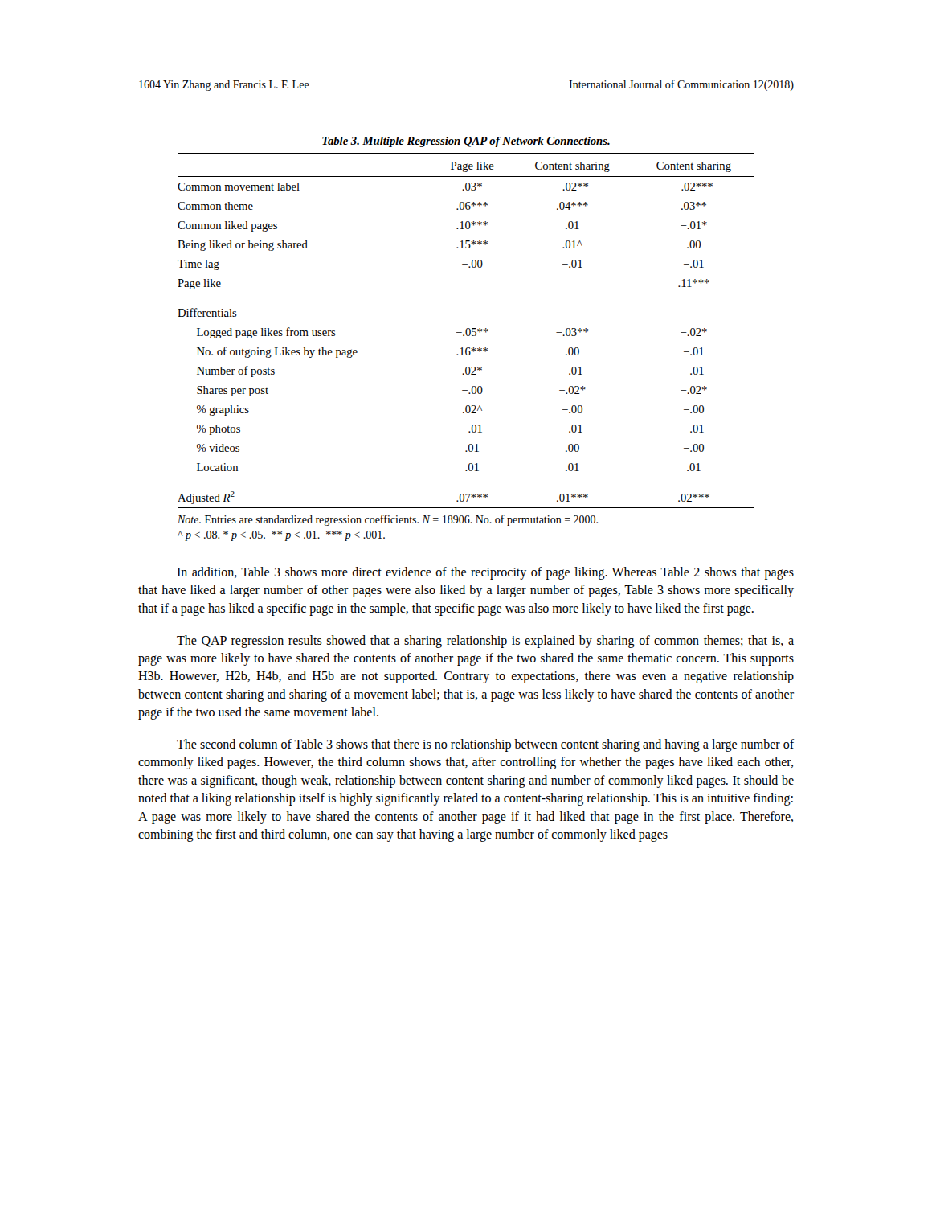1604 Yin Zhang and Francis L. F. Lee
International Journal of Communication 12(2018)
Table 3. Multiple Regression QAP of Network Connections.
| | Page like | Content sharing | Content sharing |
| --- | --- | --- | --- |
| Common movement label | .03* | −.02** | −.02*** |
| Common theme | .06*** | .04*** | .03** |
| Common liked pages | .10*** | .01 | −.01* |
| Being liked or being shared | .15*** | .01^ | .00 |
| Time lag | −.00 | −.01 | −.01 |
| Page like | | | .11*** |
| Differentials | | | |
| Logged page likes from users | −.05** | −.03** | −.02* |
| No. of outgoing Likes by the page | .16*** | .00 | −.01 |
| Number of posts | .02* | −.01 | −.01 |
| Shares per post | −.00 | −.02* | −.02* |
| % graphics | .02^ | −.00 | −.00 |
| % photos | −.01 | −.01 | −.01 |
| % videos | .01 | .00 | −.00 |
| Location | .01 | .01 | .01 |
| Adjusted R 2 | .07*** | .01*** | .02*** |
Note. Entries are standardized regression coefficients. N = 18906. No. of permutation = 2000.
^ p < .08. * p < .05. ** p < .01. *** p < .001.
In addition, Table 3 shows more direct evidence of the reciprocity of page liking. Whereas Table 2 shows that pages that have liked a larger number of other pages were also liked by a larger number of pages, Table 3 shows more specifically that if a page has liked a specific page in the sample, that specific page was also more likely to have liked the first page.
The QAP regression results showed that a sharing relationship is explained by sharing of common themes; that is, a page was more likely to have shared the contents of another page if the two shared the same thematic concern. This supports H3b. However, H2b, H4b, and H5b are not supported. Contrary to expectations, there was even a negative relationship between content sharing and sharing of a movement label; that is, a page was less likely to have shared the contents of another page if the two used the same movement label.
The second column of Table 3 shows that there is no relationship between content sharing and having a large number of commonly liked pages. However, the third column shows that, after controlling for whether the pages have liked each other, there was a significant, though weak, relationship between content sharing and number of commonly liked pages. It should be noted that a liking relationship itself is highly significantly related to a content-sharing relationship. This is an intuitive finding: A page was more likely to have shared the contents of another page if it had liked that page in the first place. Therefore, combining the first and third column, one can say that having a large number of commonly liked pages